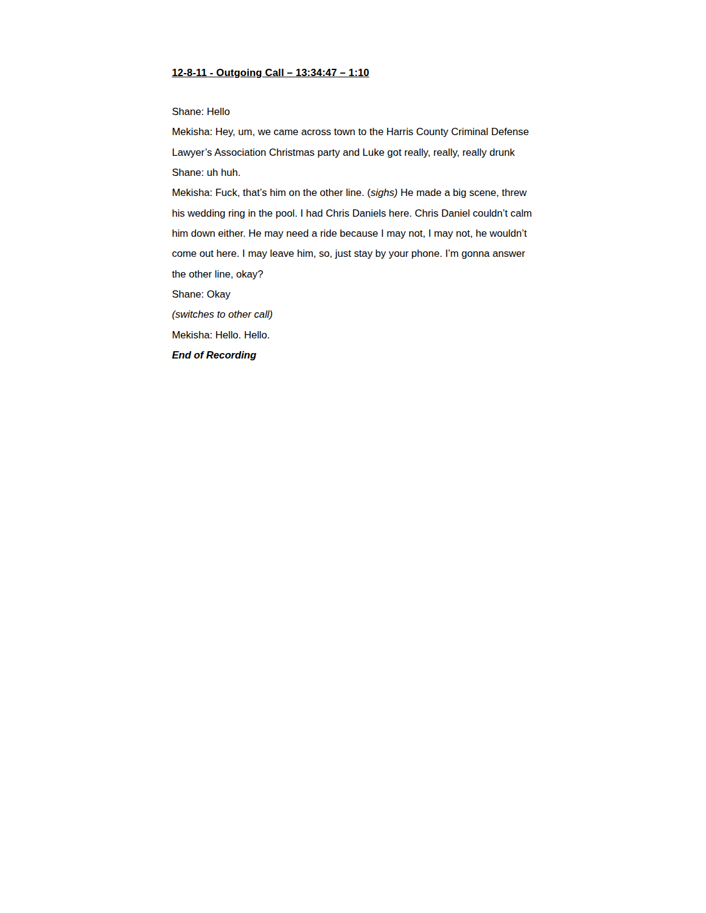12-8-11 - Outgoing Call – 13:34:47 – 1:10
Shane: Hello
Mekisha: Hey, um, we came across town to the Harris County Criminal Defense Lawyer’s Association Christmas party and Luke got really, really, really drunk
Shane: uh huh.
Mekisha: Fuck, that’s him on the other line. (sighs) He made a big scene, threw his wedding ring in the pool. I had Chris Daniels here. Chris Daniel couldn’t calm him down either. He may need a ride because I may not, I may not, he wouldn’t come out here. I may leave him, so, just stay by your phone. I’m gonna answer the other line, okay?
Shane: Okay
(switches to other call)
Mekisha: Hello. Hello.
End of Recording